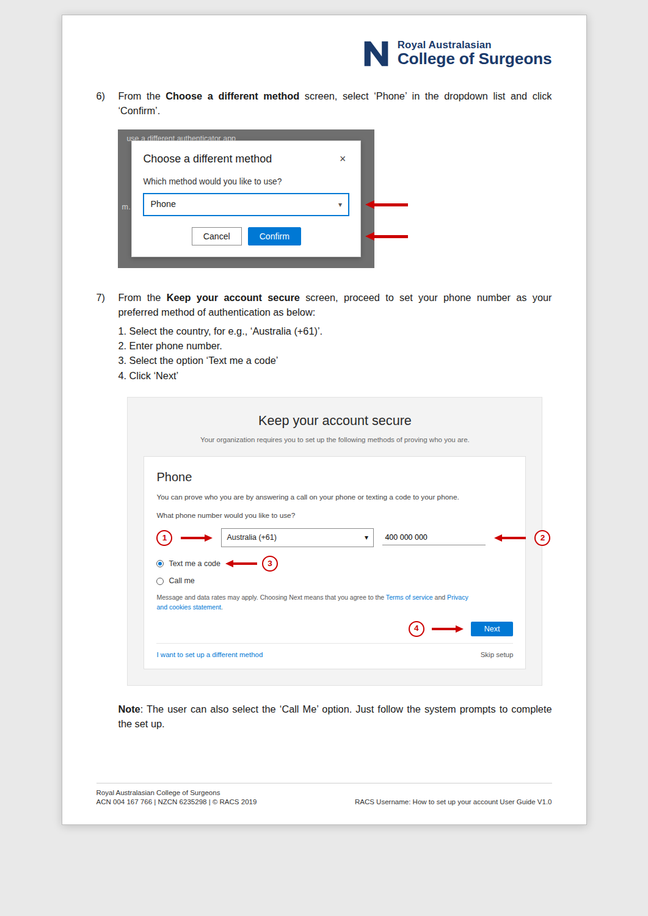Royal Australasian
College of Surgeons
From the Choose a different method screen, select ‘Phone’ in the dropdown list and click ‘Confirm’.
use a different authenticator app m…
Choose a different method ×
Which method would you like to use?
Phone▾
Cancel Confirm
From the Keep your account secure screen, proceed to set your phone number as your preferred method of authentication as below:
1. Select the country, for e.g., ‘Australia (+61)’.
2. Enter phone number.
3. Select the option ‘Text me a code’
4. Click ‘Next’
Keep your account secure
Your organization requires you to set up the following methods of proving who you are.
Phone
You can prove who you are by answering a call on your phone or texting a code to your phone.
What phone number would you like to use?
1
Australia (+61)▾
2
Text me a code 3
Call me
Message and data rates may apply. Choosing Next means that you agree to the Terms of service and Privacy and cookies statement.
4 Next
I want to set up a different method Skip setup
Note: The user can also select the ‘Call Me’ option. Just follow the system prompts to complete the set up.
Royal Australasian College of Surgeons
ACN 004 167 766 | NZCN 6235298 | © RACS 2019
RACS Username: How to set up your account User Guide V1.0